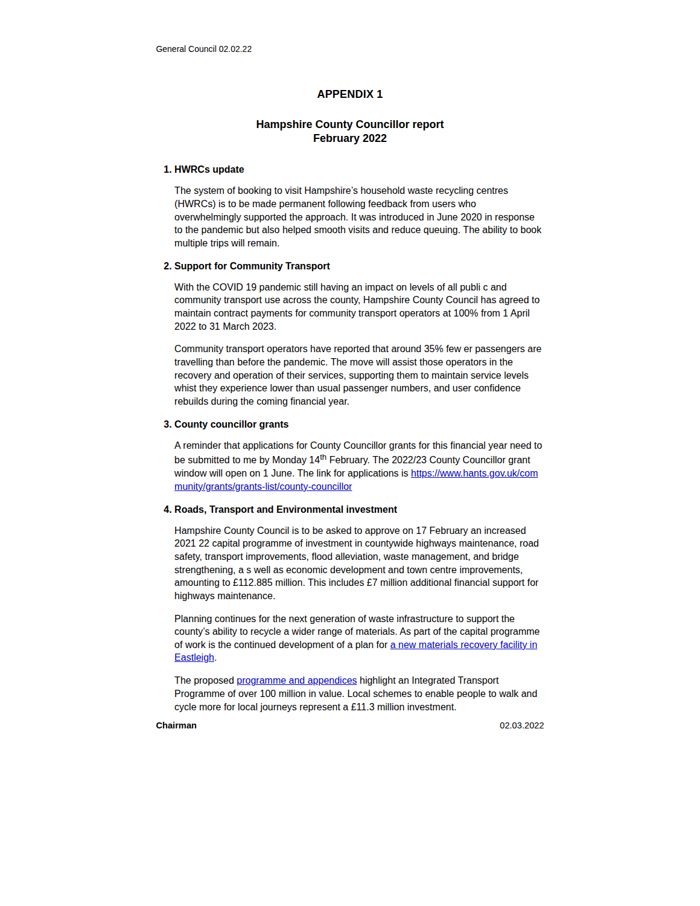General Council 02.02.22
APPENDIX 1
Hampshire County Councillor report
February 2022
HWRCs update
The system of booking to visit Hampshire’s household waste recycling centres (HWRCs) is to be made permanent following feedback from users who overwhelmingly supported the approach. It was introduced in June 2020 in response to the pandemic but also helped smooth visits and reduce queuing. The ability to book multiple trips will remain.
Support for Community Transport
With the COVID 19 pandemic still having an impact on levels of all publi c and community transport use across the county, Hampshire County Council has agreed to maintain contract payments for community transport operators at 100% from 1 April 2022 to 31 March 2023.
Community transport operators have reported that around 35% few er passengers are travelling than before the pandemic. The move will assist those operators in the recovery and operation of their services, supporting them to maintain service levels whist they experience lower than usual passenger numbers, and user confidence rebuilds during the coming financial year.
County councillor grants
A reminder that applications for County Councillor grants for this financial year need to be submitted to me by Monday 14th February. The 2022/23 County Councillor grant window will open on 1 June. The link for applications is https://www.hants.gov.uk/community/grants/grants-list/county-councillor
Roads, Transport and Environmental investment
Hampshire County Council is to be asked to approve on 17 February an increased 2021 22 capital programme of investment in countywide highways maintenance, road safety, transport improvements, flood alleviation, waste management, and bridge strengthening, a s well as economic development and town centre improvements, amounting to £112.885 million. This includes £7 million additional financial support for highways maintenance.
Planning continues for the next generation of waste infrastructure to support the county’s ability to recycle a wider range of materials. As part of the capital programme of work is the continued development of a plan for a new materials recovery facility in Eastleigh.
The proposed programme and appendices highlight an Integrated Transport Programme of over 100 million in value. Local schemes to enable people to walk and cycle more for local journeys represent a £11.3 million investment.
Chairman 02.03.2022